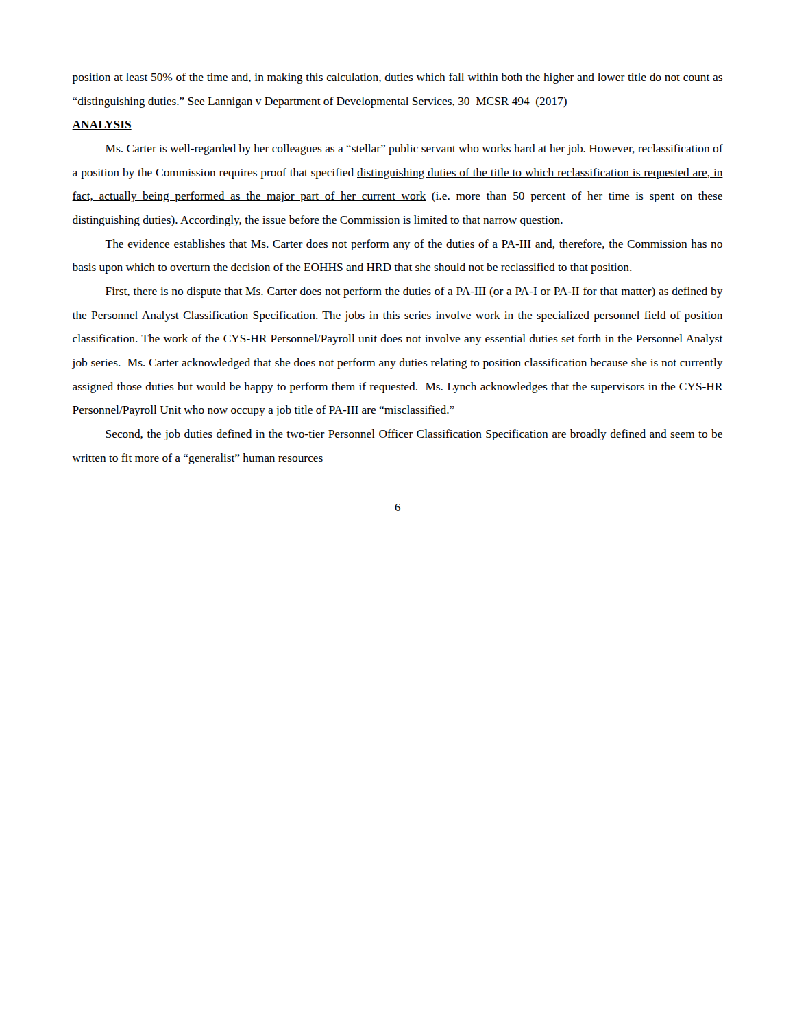position at least 50% of the time and, in making this calculation, duties which fall within both the higher and lower title do not count as “distinguishing duties.” See Lannigan v Department of Developmental Services, 30 MCSR 494 (2017)
ANALYSIS
Ms. Carter is well-regarded by her colleagues as a “stellar” public servant who works hard at her job. However, reclassification of a position by the Commission requires proof that specified distinguishing duties of the title to which reclassification is requested are, in fact, actually being performed as the major part of her current work (i.e. more than 50 percent of her time is spent on these distinguishing duties). Accordingly, the issue before the Commission is limited to that narrow question.
The evidence establishes that Ms. Carter does not perform any of the duties of a PA-III and, therefore, the Commission has no basis upon which to overturn the decision of the EOHHS and HRD that she should not be reclassified to that position.
First, there is no dispute that Ms. Carter does not perform the duties of a PA-III (or a PA-I or PA-II for that matter) as defined by the Personnel Analyst Classification Specification. The jobs in this series involve work in the specialized personnel field of position classification. The work of the CYS-HR Personnel/Payroll unit does not involve any essential duties set forth in the Personnel Analyst job series. Ms. Carter acknowledged that she does not perform any duties relating to position classification because she is not currently assigned those duties but would be happy to perform them if requested. Ms. Lynch acknowledges that the supervisors in the CYS-HR Personnel/Payroll Unit who now occupy a job title of PA-III are “misclassified.”
Second, the job duties defined in the two-tier Personnel Officer Classification Specification are broadly defined and seem to be written to fit more of a “generalist” human resources
6